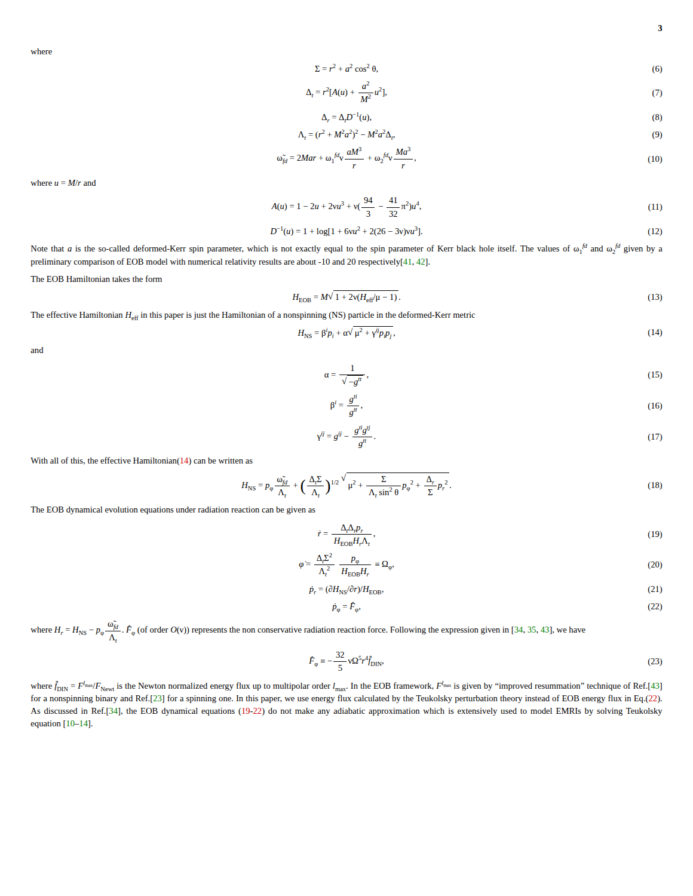3
where
Σ = r2 + a2 cos2 θ,
(6)
Δt = r2[A(u) + a2 M2 u2],
(7)
Δr = ΔtD−1(u),
(8)
Λt = (r2 + M2a2)2 − M2a2Δt,
(9)
ω̃fd = 2Mar + ω1fdνaM3 r + ω2fdνMa3 r,
(10)
where u = M/r and
A(u) = 1 − 2u + 2νu3 + ν(943 − 4132π2)u4,
(11)
D−1(u) = 1 + log[1 + 6νu2 + 2(26 − 3ν)νu3].
(12)
Note that a is the so-called deformed-Kerr spin parameter, which is not exactly equal to the spin parameter of Kerr black hole itself. The values of ω1fd and ω2fd given by a preliminary comparison of EOB model with numerical relativity results are about -10 and 20 respectively[41, 42].
The EOB Hamiltonian takes the form
HEOB = M 1 + 2ν(Heff/μ − 1).
(13)
The effective Hamiltonian Heff in this paper is just the Hamiltonian of a nonspinning (NS) particle in the deformed-Kerr metric
HNS = βipi + αμ2 + γijpipj,
(14)
and
α = 1−gtt,
(15)
βi = gti gtt,
(16)
γij = gij − gtigtj gtt.
(17)
With all of this, the effective Hamiltonian(14) can be written as
HNS = pφω̃fd Λt + (ΔtΣ Λt)1/2 μ2 + ΣΛt sin2 θ pφ2 + Δr Σ pr2.
(18)
The EOB dynamical evolution equations under radiation reaction can be given as
ṙ = ΔtΔrpr HEOBHrΛt,
(19)
φ̇ = ΔtΣ2 Λt2 pφ HEOBHr ≡ Ωφ,
(20)
ṗr = (∂HNS/∂r)/HEOB,
(21)
ṗφ = F̂φ,
(22)
where Hr = HNS − pφω̃fd Λt. F̂φ (of order O(ν)) represents the non conservative radiation reaction force. Following the expression given in [34, 35, 43], we have
F̂φ ≡ −325νΩ5r4f̂DIN,
(23)
where f̂DIN = Flmax/FNewt is the Newton normalized energy flux up to multipolar order lmax. In the EOB framework, Flmax is given by “improved resummation” technique of Ref.[43] for a nonspinning binary and Ref.[23] for a spinning one. In this paper, we use energy flux calculated by the Teukolsky perturbation theory instead of EOB energy flux in Eq.(22). As discussed in Ref.[34], the EOB dynamical equations (19-22) do not make any adiabatic approximation which is extensively used to model EMRIs by solving Teukolsky equation [10–14].